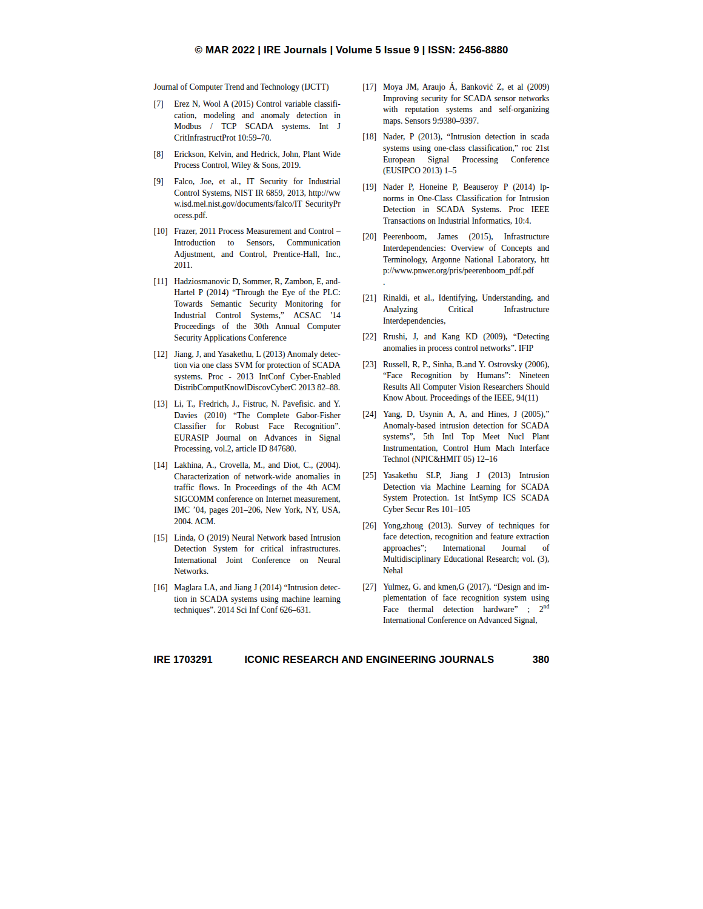© MAR 2022 | IRE Journals | Volume 5 Issue 9 | ISSN: 2456-8880
Journal of Computer Trend and Technology (IJCTT)
Erez N, Wool A (2015) Control variable classification, modeling and anomaly detection in Modbus / TCP SCADA systems. Int J CritInfrastructProt 10:59–70.
Erickson, Kelvin, and Hedrick, John, Plant Wide Process Control, Wiley & Sons, 2019.
Falco, Joe, et al., IT Security for Industrial Control Systems, NIST IR 6859, 2013, http://www.isd.mel.nist.gov/documents/falco/IT SecurityProcess.pdf.
Frazer, 2011 Process Measurement and Control – Introduction to Sensors, Communication Adjustment, and Control, Prentice-Hall, Inc., 2011.
Hadziosmanovic D, Sommer, R, Zambon, E, andHartel P (2014) “Through the Eye of the PLC: Towards Semantic Security Monitoring for Industrial Control Systems,” ACSAC '14 Proceedings of the 30th Annual Computer Security Applications Conference
Jiang, J, and Yasakethu, L (2013) Anomaly detection via one class SVM for protection of SCADA systems. Proc - 2013 IntConf Cyber-Enabled DistribComputKnowlDiscovCyberC 2013 82–88.
Li, T., Fredrich, J., Fistruc, N. Pavefisic. and Y. Davies (2010) “The Complete Gabor-Fisher Classifier for Robust Face Recognition”. EURASIP Journal on Advances in Signal Processing, vol.2, article ID 847680.
Lakhina, A., Crovella, M., and Diot, C., (2004). Characterization of network-wide anomalies in traffic flows. In Proceedings of the 4th ACM SIGCOMM conference on Internet measurement, IMC ’04, pages 201–206, New York, NY, USA, 2004. ACM.
Linda, O (2019) Neural Network based Intrusion Detection System for critical infrastructures. International Joint Conference on Neural Networks.
Maglara LA, and Jiang J (2014) “Intrusion detection in SCADA systems using machine learning techniques”. 2014 Sci Inf Conf 626–631.
Moya JM, Araujo Á, Banković Z, et al (2009) Improving security for SCADA sensor networks with reputation systems and self-organizing maps. Sensors 9:9380–9397.
Nader, P (2013), “Intrusion detection in scada systems using one-class classification,” roc 21st European Signal Processing Conference (EUSIPCO 2013) 1–5
Nader P, Honeine P, Beauseroy P (2014) lp-norms in One-Class Classification for Intrusion Detection in SCADA Systems. Proc IEEE Transactions on Industrial Informatics, 10:4.
Peerenboom, James (2015), Infrastructure Interdependencies: Overview of Concepts and Terminology, Argonne National Laboratory, http://www.pnwer.org/pris/peerenboom_pdf.pdf.
Rinaldi, et al., Identifying, Understanding, and Analyzing Critical Infrastructure Interdependencies,
Rrushi, J, and Kang KD (2009), “Detecting anomalies in process control networks”. IFIP
Russell, R, P., Sinha, B.and Y. Ostrovsky (2006), “Face Recognition by Humans”: Nineteen Results All Computer Vision Researchers Should Know About. Proceedings of the IEEE, 94(11)
Yang, D, Usynin A, A, and Hines, J (2005),” Anomaly-based intrusion detection for SCADA systems”, 5th Intl Top Meet Nucl Plant Instrumentation, Control Hum Mach Interface Technol (NPIC&HMIT 05) 12–16
Yasakethu SLP, Jiang J (2013) Intrusion Detection via Machine Learning for SCADA System Protection. 1st IntSymp ICS SCADA Cyber Secur Res 101–105
Yong,zhoug (2013). Survey of techniques for face detection, recognition and feature extraction approaches”; International Journal of Multidisciplinary Educational Research; vol. (3), Nehal
Yulmez, G. and kmen,G (2017), “Design and implementation of face recognition system using Face thermal detection hardware” ; 2nd International Conference on Advanced Signal,
IRE 1703291 ICONIC RESEARCH AND ENGINEERING JOURNALS 380